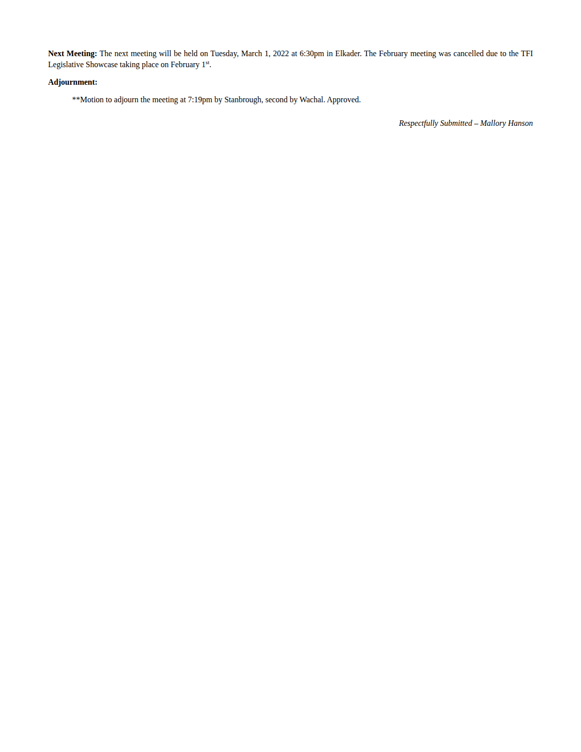Next Meeting: The next meeting will be held on Tuesday, March 1, 2022 at 6:30pm in Elkader. The February meeting was cancelled due to the TFI Legislative Showcase taking place on February 1st.
Adjournment:
**Motion to adjourn the meeting at 7:19pm by Stanbrough, second by Wachal. Approved.
Respectfully Submitted – Mallory Hanson